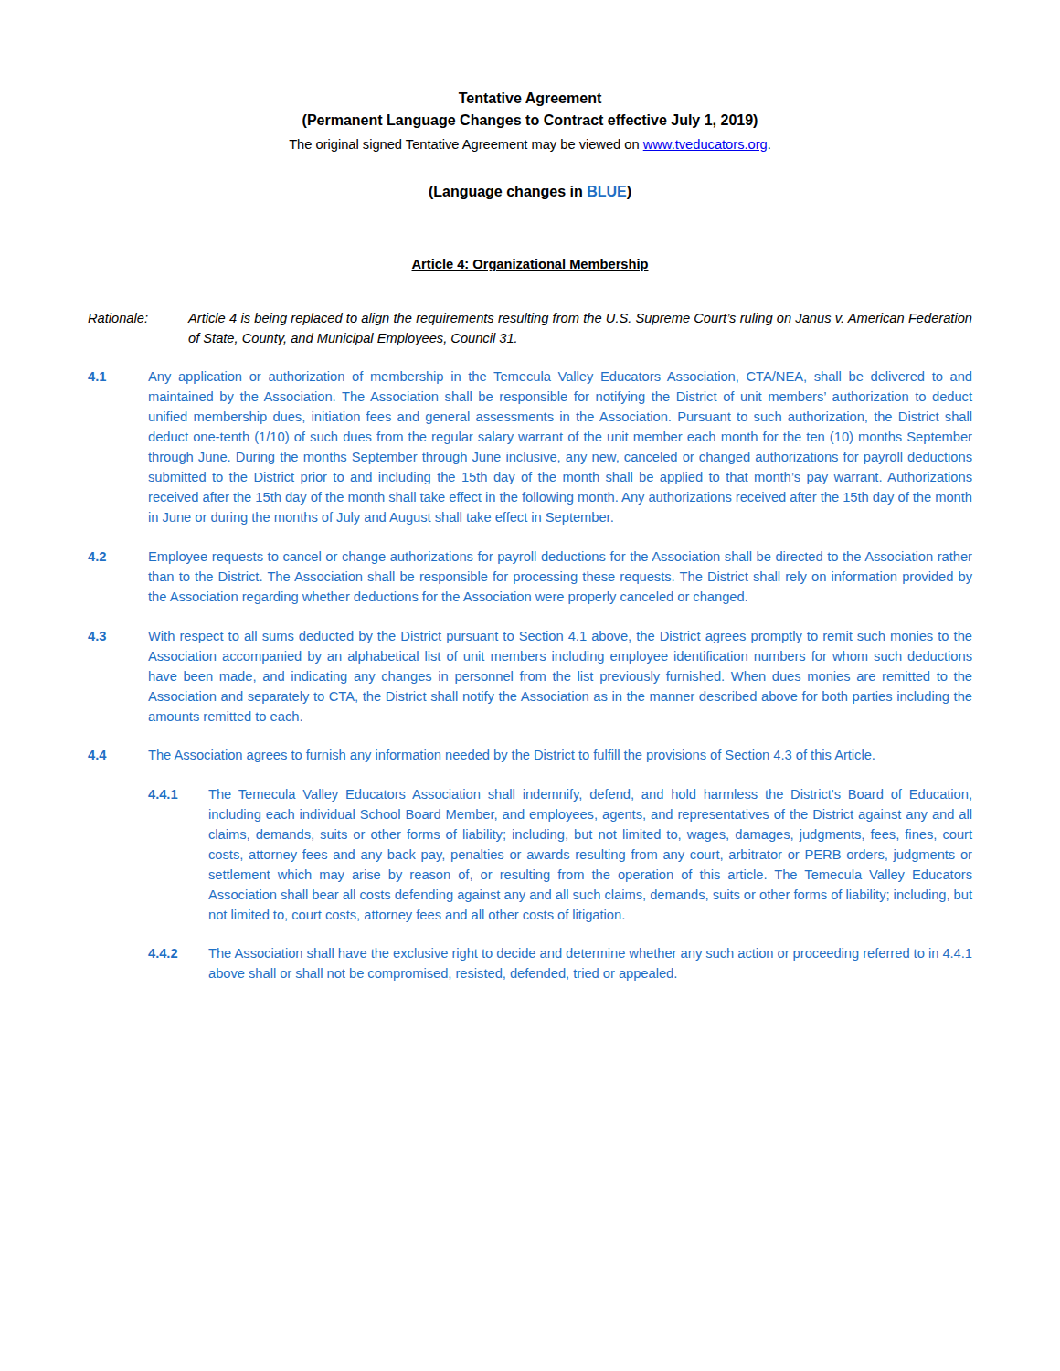Tentative Agreement
(Permanent Language Changes to Contract effective July 1, 2019)
The original signed Tentative Agreement may be viewed on www.tveducators.org.
(Language changes in BLUE)
Article 4: Organizational Membership
| Rationale: | Article 4 is being replaced to align the requirements resulting from the U.S. Supreme Court’s ruling on Janus v. American Federation of State, County, and Municipal Employees, Council 31. |
| 4.1 | Any application or authorization of membership in the Temecula Valley Educators Association, CTA/NEA, shall be delivered to and maintained by the Association. The Association shall be responsible for notifying the District of unit members’ authorization to deduct unified membership dues, initiation fees and general assessments in the Association. Pursuant to such authorization, the District shall deduct one-tenth (1/10) of such dues from the regular salary warrant of the unit member each month for the ten (10) months September through June. During the months September through June inclusive, any new, canceled or changed authorizations for payroll deductions submitted to the District prior to and including the 15th day of the month shall be applied to that month’s pay warrant. Authorizations received after the 15th day of the month shall take effect in the following month. Any authorizations received after the 15th day of the month in June or during the months of July and August shall take effect in September. |
| 4.2 | Employee requests to cancel or change authorizations for payroll deductions for the Association shall be directed to the Association rather than to the District. The Association shall be responsible for processing these requests. The District shall rely on information provided by the Association regarding whether deductions for the Association were properly canceled or changed. |
| 4.3 | With respect to all sums deducted by the District pursuant to Section 4.1 above, the District agrees promptly to remit such monies to the Association accompanied by an alphabetical list of unit members including employee identification numbers for whom such deductions have been made, and indicating any changes in personnel from the list previously furnished. When dues monies are remitted to the Association and separately to CTA, the District shall notify the Association as in the manner described above for both parties including the amounts remitted to each. |
| 4.4 | The Association agrees to furnish any information needed by the District to fulfill the provisions of Section 4.3 of this Article. |
| 4.4.1 | The Temecula Valley Educators Association shall indemnify, defend, and hold harmless the District's Board of Education, including each individual School Board Member, and employees, agents, and representatives of the District against any and all claims, demands, suits or other forms of liability; including, but not limited to, wages, damages, judgments, fees, fines, court costs, attorney fees and any back pay, penalties or awards resulting from any court, arbitrator or PERB orders, judgments or settlement which may arise by reason of, or resulting from the operation of this article. The Temecula Valley Educators Association shall bear all costs defending against any and all such claims, demands, suits or other forms of liability; including, but not limited to, court costs, attorney fees and all other costs of litigation. |
| 4.4.2 | The Association shall have the exclusive right to decide and determine whether any such action or proceeding referred to in 4.4.1 above shall or shall not be compromised, resisted, defended, tried or appealed. |